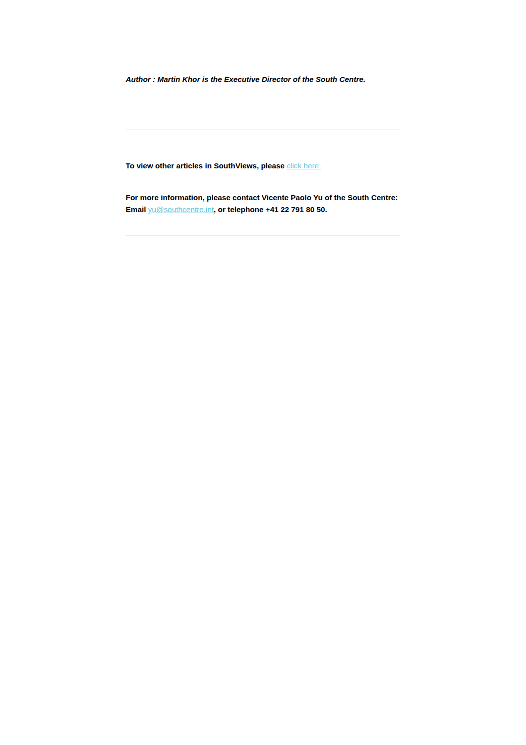Author : Martin Khor is the Executive Director of the South Centre.
To view other articles in SouthViews, please click here.
For more information, please contact Vicente Paolo Yu of the South Centre: Email yu@southcentre.int, or telephone +41 22 791 80 50.